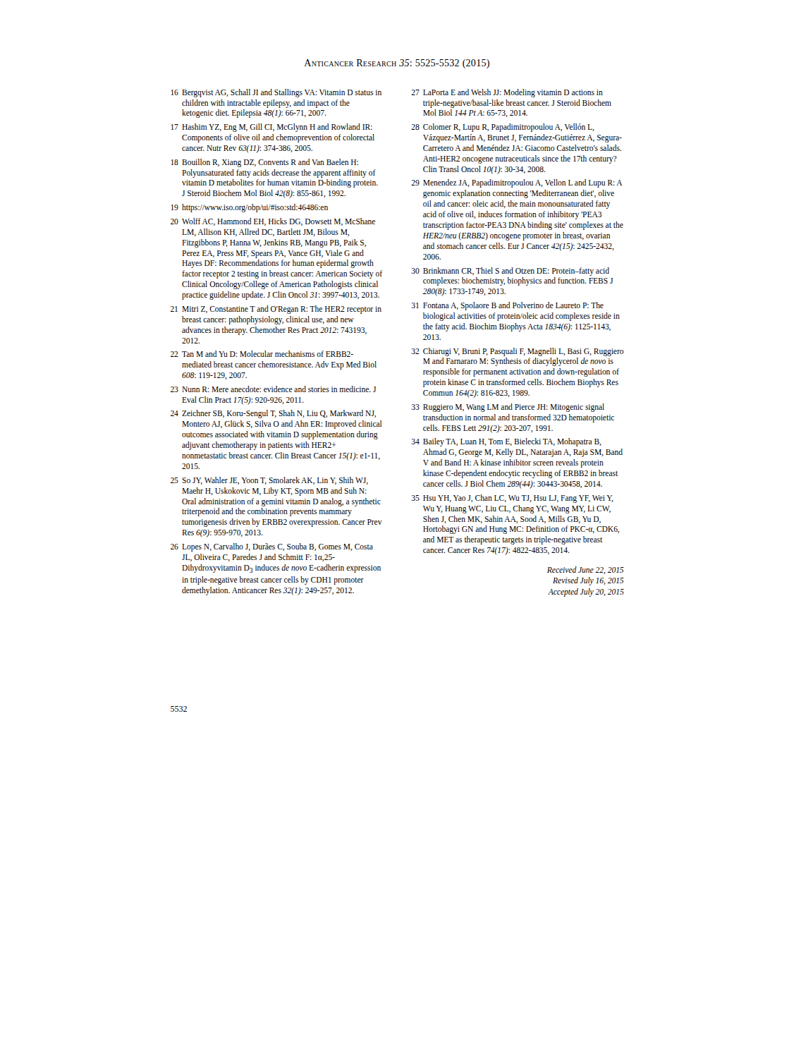Anticancer Research 35: 5525-5532 (2015)
16 Bergqvist AG, Schall JI and Stallings VA: Vitamin D status in children with intractable epilepsy, and impact of the ketogenic diet. Epilepsia 48(1): 66-71, 2007.
17 Hashim YZ, Eng M, Gill CI, McGlynn H and Rowland IR: Components of olive oil and chemoprevention of colorectal cancer. Nutr Rev 63(11): 374-386, 2005.
18 Bouillon R, Xiang DZ, Convents R and Van Baelen H: Polyunsaturated fatty acids decrease the apparent affinity of vitamin D metabolites for human vitamin D-binding protein. J Steroid Biochem Mol Biol 42(8): 855-861, 1992.
19 https://www.iso.org/obp/ui/#iso:std:46486:en
20 Wolff AC, Hammond EH, Hicks DG, Dowsett M, McShane LM, Allison KH, Allred DC, Bartlett JM, Bilous M, Fitzgibbons P, Hanna W, Jenkins RB, Mangu PB, Paik S, Perez EA, Press MF, Spears PA, Vance GH, Viale G and Hayes DF: Recommendations for human epidermal growth factor receptor 2 testing in breast cancer: American Society of Clinical Oncology/College of American Pathologists clinical practice guideline update. J Clin Oncol 31: 3997-4013, 2013.
21 Mitri Z, Constantine T and O'Regan R: The HER2 receptor in breast cancer: pathophysiology, clinical use, and new advances in therapy. Chemother Res Pract 2012: 743193, 2012.
22 Tan M and Yu D: Molecular mechanisms of ERBB2-mediated breast cancer chemoresistance. Adv Exp Med Biol 608: 119-129, 2007.
23 Nunn R: Mere anecdote: evidence and stories in medicine. J Eval Clin Pract 17(5): 920-926, 2011.
24 Zeichner SB, Koru-Sengul T, Shah N, Liu Q, Markward NJ, Montero AJ, Glück S, Silva O and Ahn ER: Improved clinical outcomes associated with vitamin D supplementation during adjuvant chemotherapy in patients with HER2+ nonmetastatic breast cancer. Clin Breast Cancer 15(1): e1-11, 2015.
25 So JY, Wahler JE, Yoon T, Smolarek AK, Lin Y, Shih WJ, Maehr H, Uskokovic M, Liby KT, Sporn MB and Suh N: Oral administration of a gemini vitamin D analog, a synthetic triterpenoid and the combination prevents mammary tumorigenesis driven by ERBB2 overexpression. Cancer Prev Res 6(9): 959-970, 2013.
26 Lopes N, Carvalho J, Durães C, Souba B, Gomes M, Costa JL, Oliveira C, Paredes J and Schmitt F: 1α,25-Dihydroxyvitamin D3 induces de novo E-cadherin expression in triple-negative breast cancer cells by CDH1 promoter demethylation. Anticancer Res 32(1): 249-257, 2012.
27 LaPorta E and Welsh JJ: Modeling vitamin D actions in triple-negative/basal-like breast cancer. J Steroid Biochem Mol Biol 144 Pt A: 65-73, 2014.
28 Colomer R, Lupu R, Papadimitropoulou A, Vellón L, Vázquez-Martín A, Brunet J, Fernández-Gutiérrez A, Segura-Carretero A and Menéndez JA: Giacomo Castelvetro's salads. Anti-HER2 oncogene nutraceuticals since the 17th century? Clin Transl Oncol 10(1): 30-34, 2008.
29 Menendez JA, Papadimitropoulou A, Vellon L and Lupu R: A genomic explanation connecting 'Mediterranean diet', olive oil and cancer: oleic acid, the main monounsaturated fatty acid of olive oil, induces formation of inhibitory 'PEA3 transcription factor-PEA3 DNA binding site' complexes at the HER2/neu (ERBB2) oncogene promoter in breast, ovarian and stomach cancer cells. Eur J Cancer 42(15): 2425-2432, 2006.
30 Brinkmann CR, Thiel S and Otzen DE: Protein–fatty acid complexes: biochemistry, biophysics and function. FEBS J 280(8): 1733-1749, 2013.
31 Fontana A, Spolaore B and Polverino de Laureto P: The biological activities of protein/oleic acid complexes reside in the fatty acid. Biochim Biophys Acta 1834(6): 1125-1143, 2013.
32 Chiarugi V, Bruni P, Pasquali F, Magnelli L, Basi G, Ruggiero M and Farnararo M: Synthesis of diacylglycerol de novo is responsible for permanent activation and down-regulation of protein kinase C in transformed cells. Biochem Biophys Res Commun 164(2): 816-823, 1989.
33 Ruggiero M, Wang LM and Pierce JH: Mitogenic signal transduction in normal and transformed 32D hematopoietic cells. FEBS Lett 291(2): 203-207, 1991.
34 Bailey TA, Luan H, Tom E, Bielecki TA, Mohapatra B, Ahmad G, George M, Kelly DL, Natarajan A, Raja SM, Band V and Band H: A kinase inhibitor screen reveals protein kinase C-dependent endocytic recycling of ERBB2 in breast cancer cells. J Biol Chem 289(44): 30443-30458, 2014.
35 Hsu YH, Yao J, Chan LC, Wu TJ, Hsu LJ, Fang YF, Wei Y, Wu Y, Huang WC, Liu CL, Chang YC, Wang MY, Li CW, Shen J, Chen MK, Sahin AA, Sood A, Mills GB, Yu D, Hortobagyi GN and Hung MC: Definition of PKC-α, CDK6, and MET as therapeutic targets in triple-negative breast cancer. Cancer Res 74(17): 4822-4835, 2014.
Received June 22, 2015
Revised July 16, 2015
Accepted July 20, 2015
5532